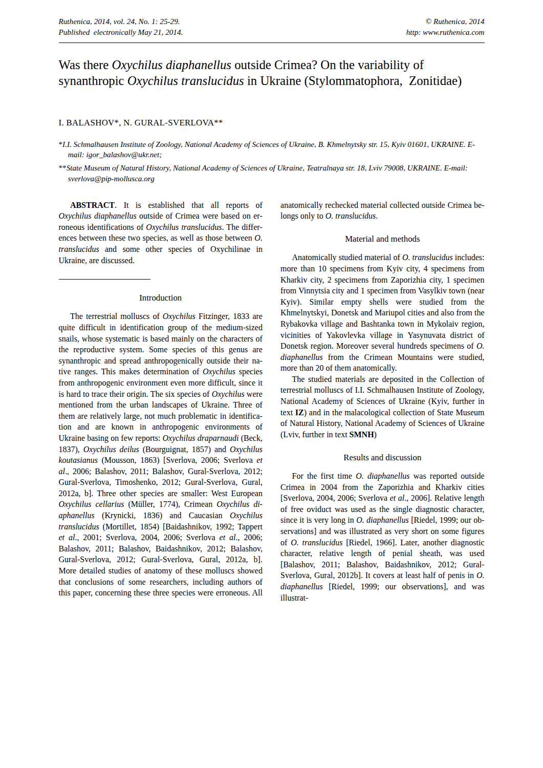Ruthenica, 2014, vol. 24, No. 1: 25-29.
Published electronically May 21, 2014.
© Ruthenica, 2014
http: www.ruthenica.com
Was there Oxychilus diaphanellus outside Crimea? On the variability of synanthropic Oxychilus translucidus in Ukraine (Stylommatophora, Zonitidae)
I. BALASHOV*, N. GURAL-SVERLOVA**
*I.I. Schmalhausen Institute of Zoology, National Academy of Sciences of Ukraine, B. Khmelnytsky str. 15, Kyiv 01601, UKRAINE. E-mail: igor_balashov@ukr.net;
**State Museum of Natural History, National Academy of Sciences of Ukraine, Teatralnaya str. 18, Lviv 79008, UKRAINE. E-mail: sverlova@pip-mollusca.org
ABSTRACT. It is established that all reports of Oxychilus diaphanellus outside of Crimea were based on erroneous identifications of Oxychilus translucidus. The differences between these two species, as well as those between O. translucidus and some other species of Oxychilinae in Ukraine, are discussed.
Introduction
The terrestrial molluscs of Oxychilus Fitzinger, 1833 are quite difficult in identification group of the medium-sized snails, whose systematic is based mainly on the characters of the reproductive system. Some species of this genus are synanthropic and spread anthropogenically outside their native ranges. This makes determination of Oxychilus species from anthropogenic environment even more difficult, since it is hard to trace their origin. The six species of Oxychilus were mentioned from the urban landscapes of Ukraine. Three of them are relatively large, not much problematic in identification and are known in anthropogenic environments of Ukraine basing on few reports: Oxychilus draparnaudi (Beck, 1837), Oxychilus deilus (Bourguignat, 1857) and Oxychilus koutasianus (Mousson, 1863) [Sverlova, 2006; Sverlova et al., 2006; Balashov, 2011; Balashov, Gural-Sverlova, 2012; Gural-Sverlova, Timoshenko, 2012; Gural-Sverlova, Gural, 2012a, b]. Three other species are smaller: West European Oxychilus cellarius (Müller, 1774), Crimean Oxychilus diaphanellus (Krynicki, 1836) and Caucasian Oxychilus translucidus (Mortillet, 1854) [Baidashnikov, 1992; Tappert et al., 2001; Sverlova, 2004, 2006; Sverlova et al., 2006; Balashov, 2011; Balashov, Baidashnikov, 2012; Balashov, Gural-Sverlova, 2012; Gural-Sverlova, Gural, 2012a, b]. More detailed studies of anatomy of these molluscs showed that conclusions of some researchers, including authors of this paper, concerning these three species were erroneous. All anatomically rechecked material collected outside Crimea belongs only to O. translucidus.
Material and methods
Anatomically studied material of O. translucidus includes: more than 10 specimens from Kyiv city, 4 specimens from Kharkiv city, 2 specimens from Zaporizhia city, 1 specimen from Vinnytsia city and 1 specimen from Vasylkiv town (near Kyiv). Similar empty shells were studied from the Khmelnytskyi, Donetsk and Mariupol cities and also from the Rybakovka village and Bashtanka town in Mykolaiv region, vicinities of Yakovlevka village in Yasynuvata district of Donetsk region. Moreover several hundreds specimens of O. diaphanellus from the Crimean Mountains were studied, more than 20 of them anatomically.
The studied materials are deposited in the Collection of terrestrial molluscs of I.I. Schmalhausen Institute of Zoology, National Academy of Sciences of Ukraine (Kyiv, further in text IZ) and in the malacological collection of State Museum of Natural History, National Academy of Sciences of Ukraine (Lviv, further in text SMNH)
Results and discussion
For the first time O. diaphanellus was reported outside Crimea in 2004 from the Zaporizhia and Kharkiv cities [Sverlova, 2004, 2006; Sverlova et al., 2006]. Relative length of free oviduct was used as the single diagnostic character, since it is very long in O. diaphanellus [Riedel, 1999; our observations] and was illustrated as very short on some figures of O. translucidus [Riedel, 1966]. Later, another diagnostic character, relative length of penial sheath, was used [Balashov, 2011; Balashov, Baidashnikov, 2012; Gural-Sverlova, Gural, 2012b]. It covers at least half of penis in O. diaphanellus [Riedel, 1999; our observations], and was illustrat-